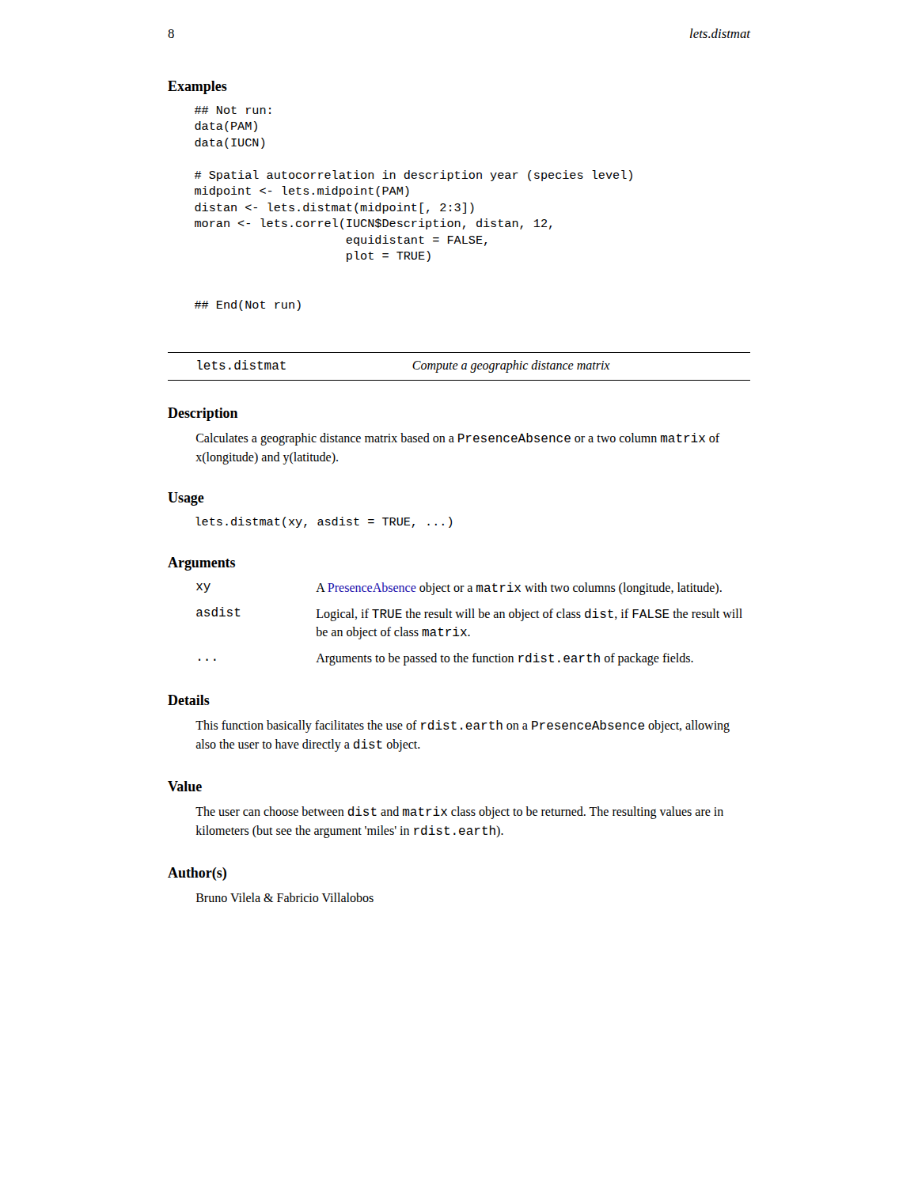8 lets.distmat
Examples
## Not run: 
data(PAM)
data(IUCN)

# Spatial autocorrelation in description year (species level)
midpoint <- lets.midpoint(PAM)
distan <- lets.distmat(midpoint[, 2:3])
moran <- lets.correl(IUCN$Description, distan, 12,
                     equidistant = FALSE, 
                     plot = TRUE)


## End(Not run)
lets.distmat Compute a geographic distance matrix
Description
Calculates a geographic distance matrix based on a PresenceAbsence or a two column matrix of x(longitude) and y(latitude).
Usage
lets.distmat(xy, asdist = TRUE, ...)
Arguments
xy
A PresenceAbsence object or a matrix with two columns (longitude, latitude).
asdist
Logical, if TRUE the result will be an object of class dist, if FALSE the result will be an object of class matrix.
...
Arguments to be passed to the function rdist.earth of package fields.
Details
This function basically facilitates the use of rdist.earth on a PresenceAbsence object, allowing also the user to have directly a dist object.
Value
The user can choose between dist and matrix class object to be returned. The resulting values are in kilometers (but see the argument 'miles' in rdist.earth).
Author(s)
Bruno Vilela & Fabricio Villalobos